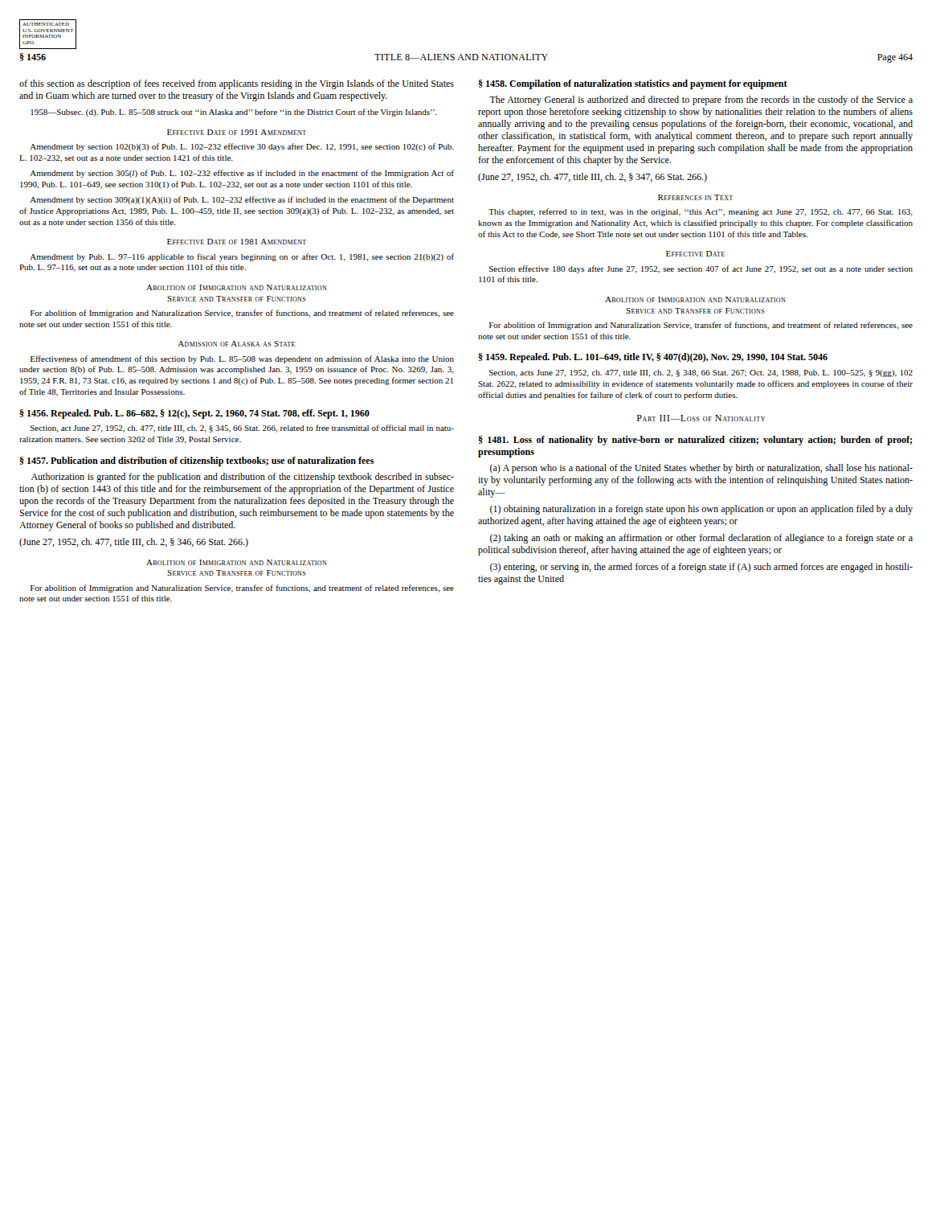AUTHENTICATED
U.S. GOVERNMENT
INFORMATION
GPO
§ 1456 TITLE 8—ALIENS AND NATIONALITY Page 464
of this section as description of fees received from applicants residing in the Virgin Islands of the United States and in Guam which are turned over to the treasury of the Virgin Islands and Guam respectively.
1958—Subsec. (d). Pub. L. 85–508 struck out ‘‘in Alaska and’’ before ‘‘in the District Court of the Virgin Islands’’.
Effective Date of 1991 Amendment
Amendment by section 102(b)(3) of Pub. L. 102–232 effective 30 days after Dec. 12, 1991, see section 102(c) of Pub. L. 102–232, set out as a note under section 1421 of this title.
Amendment by section 305(l) of Pub. L. 102–232 effective as if included in the enactment of the Immigration Act of 1990, Pub. L. 101–649, see section 310(1) of Pub. L. 102–232, set out as a note under section 1101 of this title.
Amendment by section 309(a)(1)(A)(ii) of Pub. L. 102–232 effective as if included in the enactment of the Department of Justice Appropriations Act, 1989, Pub. L. 100–459, title II, see section 309(a)(3) of Pub. L. 102–232, as amended, set out as a note under section 1356 of this title.
Effective Date of 1981 Amendment
Amendment by Pub. L. 97–116 applicable to fiscal years beginning on or after Oct. 1, 1981, see section 21(b)(2) of Pub. L. 97–116, set out as a note under section 1101 of this title.
Abolition of Immigration and Naturalization
Service and Transfer of Functions
For abolition of Immigration and Naturalization Service, transfer of functions, and treatment of related references, see note set out under section 1551 of this title.
Admission of Alaska as State
Effectiveness of amendment of this section by Pub. L. 85–508 was dependent on admission of Alaska into the Union under section 8(b) of Pub. L. 85–508. Admission was accomplished Jan. 3, 1959 on issuance of Proc. No. 3269, Jan. 3, 1959, 24 F.R. 81, 73 Stat. c16, as required by sections 1 and 8(c) of Pub. L. 85–508. See notes preceding former section 21 of Title 48, Territories and Insular Possessions.
§ 1456. Repealed. Pub. L. 86–682, § 12(c), Sept. 2, 1960, 74 Stat. 708, eff. Sept. 1, 1960
Section, act June 27, 1952, ch. 477, title III, ch. 2, § 345, 66 Stat. 266, related to free transmittal of official mail in naturalization matters. See section 3202 of Title 39, Postal Service.
§ 1457. Publication and distribution of citizenship textbooks; use of naturalization fees
Authorization is granted for the publication and distribution of the citizenship textbook described in subsection (b) of section 1443 of this title and for the reimbursement of the appropriation of the Department of Justice upon the records of the Treasury Department from the naturalization fees deposited in the Treasury through the Service for the cost of such publication and distribution, such reimbursement to be made upon statements by the Attorney General of books so published and distributed.
(June 27, 1952, ch. 477, title III, ch. 2, § 346, 66 Stat. 266.)
Abolition of Immigration and Naturalization
Service and Transfer of Functions
For abolition of Immigration and Naturalization Service, transfer of functions, and treatment of related references, see note set out under section 1551 of this title.
§ 1458. Compilation of naturalization statistics and payment for equipment
The Attorney General is authorized and directed to prepare from the records in the custody of the Service a report upon those heretofore seeking citizenship to show by nationalities their relation to the numbers of aliens annually arriving and to the prevailing census populations of the foreign-born, their economic, vocational, and other classification, in statistical form, with analytical comment thereon, and to prepare such report annually hereafter. Payment for the equipment used in preparing such compilation shall be made from the appropriation for the enforcement of this chapter by the Service.
(June 27, 1952, ch. 477, title III, ch. 2, § 347, 66 Stat. 266.)
References in Text
This chapter, referred to in text, was in the original, ‘‘this Act’’, meaning act June 27, 1952, ch. 477, 66 Stat. 163, known as the Immigration and Nationality Act, which is classified principally to this chapter. For complete classification of this Act to the Code, see Short Title note set out under section 1101 of this title and Tables.
Effective Date
Section effective 180 days after June 27, 1952, see section 407 of act June 27, 1952, set out as a note under section 1101 of this title.
Abolition of Immigration and Naturalization
Service and Transfer of Functions
For abolition of Immigration and Naturalization Service, transfer of functions, and treatment of related references, see note set out under section 1551 of this title.
§ 1459. Repealed. Pub. L. 101–649, title IV, § 407(d)(20), Nov. 29, 1990, 104 Stat. 5046
Section, acts June 27, 1952, ch. 477, title III, ch. 2, § 348, 66 Stat. 267; Oct. 24, 1988, Pub. L. 100–525, § 9(gg), 102 Stat. 2622, related to admissibility in evidence of statements voluntarily made to officers and employees in course of their official duties and penalties for failure of clerk of court to perform duties.
Part III—Loss of Nationality
§ 1481. Loss of nationality by native-born or naturalized citizen; voluntary action; burden of proof; presumptions
(a) A person who is a national of the United States whether by birth or naturalization, shall lose his nationality by voluntarily performing any of the following acts with the intention of relinquishing United States nationality—
(1) obtaining naturalization in a foreign state upon his own application or upon an application filed by a duly authorized agent, after having attained the age of eighteen years; or
(2) taking an oath or making an affirmation or other formal declaration of allegiance to a foreign state or a political subdivision thereof, after having attained the age of eighteen years; or
(3) entering, or serving in, the armed forces of a foreign state if (A) such armed forces are engaged in hostilities against the United